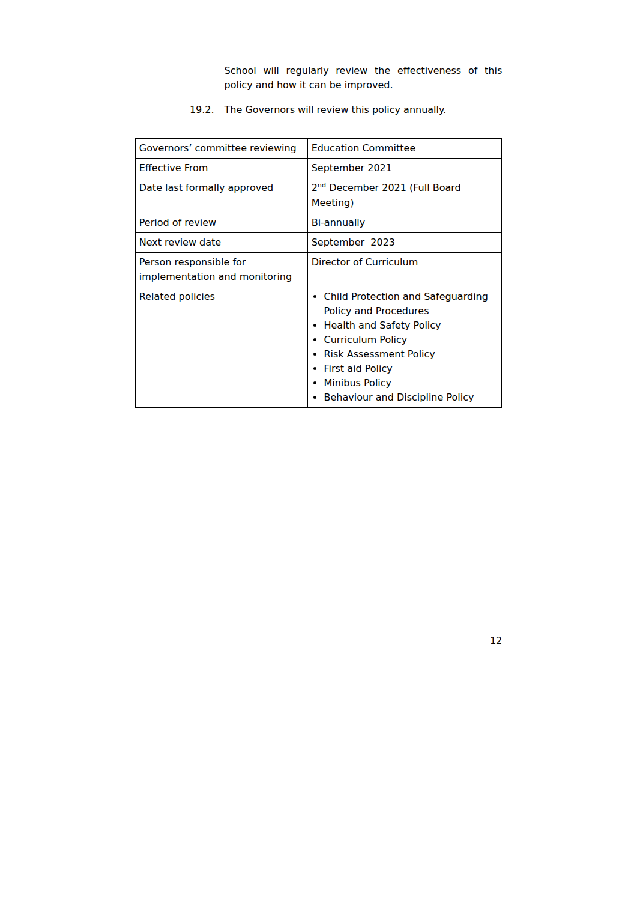School will regularly review the effectiveness of this policy and how it can be improved.
19.2. The Governors will review this policy annually.
| Governors’ committee reviewing | Education Committee |
| Effective From | September 2021 |
| Date last formally approved | 2 nd December 2021 (Full Board Meeting) |
| Period of review | Bi-annually |
| Next review date | September 2023 |
| Person responsible for implementation and monitoring | Director of Curriculum |
| Related policies | Child Protection and Safeguarding Policy and Procedures Health and Safety Policy Curriculum Policy Risk Assessment Policy First aid Policy Minibus Policy Behaviour and Discipline Policy |
12